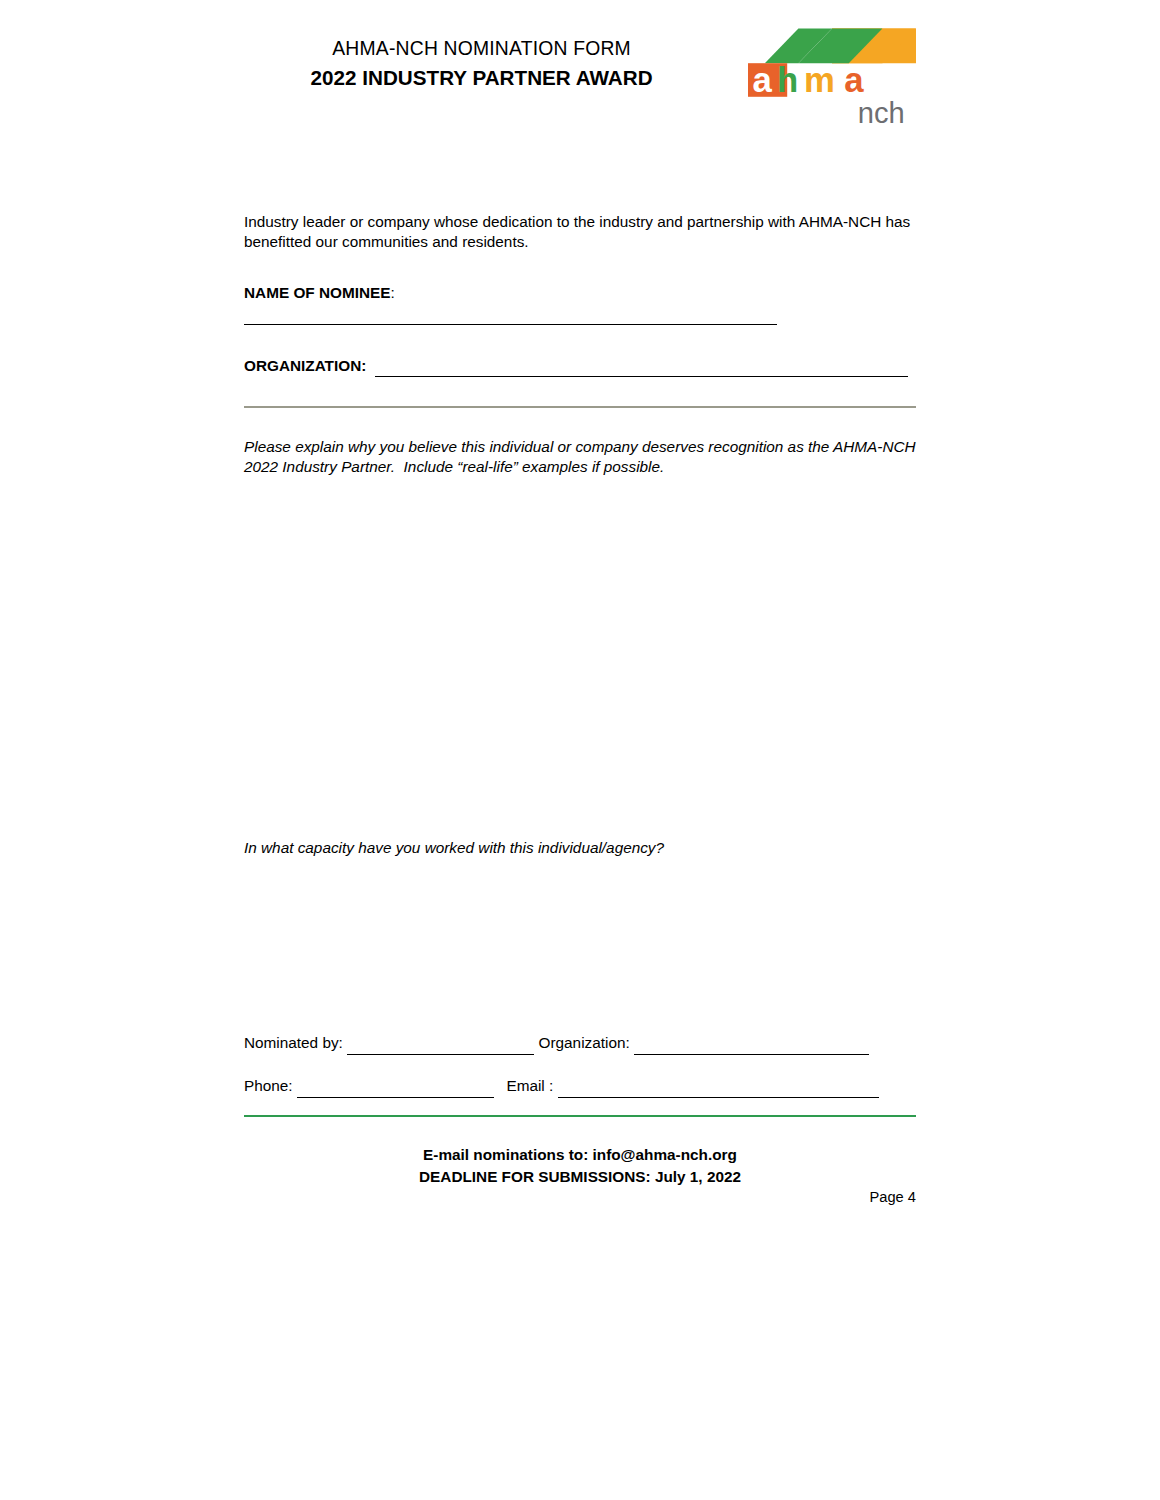AHMA-NCH NOMINATION FORM
2022 INDUSTRY PARTNER AWARD
a h m a nch
Industry leader or company whose dedication to the industry and partnership with AHMA-NCH has benefitted our communities and residents.
NAME OF NOMINEE:
ORGANIZATION:
Please explain why you believe this individual or company deserves recognition as the AHMA-NCH 2022 Industry Partner. Include “real-life” examples if possible.
In what capacity have you worked with this individual/agency?
Nominated by: Organization:
Phone: Email :
E-mail nominations to: info@ahma-nch.org
DEADLINE FOR SUBMISSIONS: July 1, 2022
Page 4